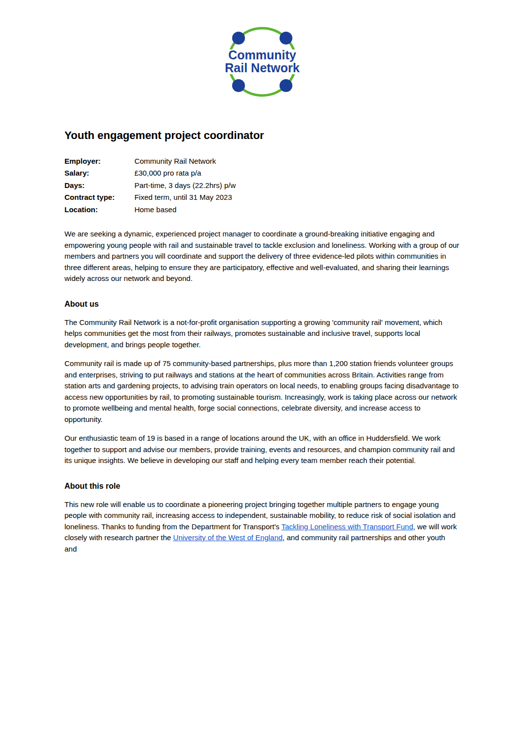Community Rail Network
Youth engagement project coordinator
| Employer: | Community Rail Network |
| Salary: | £30,000 pro rata p/a |
| Days: | Part-time, 3 days (22.2hrs) p/w |
| Contract type: | Fixed term, until 31 May 2023 |
| Location: | Home based |
We are seeking a dynamic, experienced project manager to coordinate a ground-breaking initiative engaging and empowering young people with rail and sustainable travel to tackle exclusion and loneliness. Working with a group of our members and partners you will coordinate and support the delivery of three evidence-led pilots within communities in three different areas, helping to ensure they are participatory, effective and well-evaluated, and sharing their learnings widely across our network and beyond.
About us
The Community Rail Network is a not-for-profit organisation supporting a growing 'community rail' movement, which helps communities get the most from their railways, promotes sustainable and inclusive travel, supports local development, and brings people together.
Community rail is made up of 75 community-based partnerships, plus more than 1,200 station friends volunteer groups and enterprises, striving to put railways and stations at the heart of communities across Britain. Activities range from station arts and gardening projects, to advising train operators on local needs, to enabling groups facing disadvantage to access new opportunities by rail, to promoting sustainable tourism. Increasingly, work is taking place across our network to promote wellbeing and mental health, forge social connections, celebrate diversity, and increase access to opportunity.
Our enthusiastic team of 19 is based in a range of locations around the UK, with an office in Huddersfield. We work together to support and advise our members, provide training, events and resources, and champion community rail and its unique insights. We believe in developing our staff and helping every team member reach their potential.
About this role
This new role will enable us to coordinate a pioneering project bringing together multiple partners to engage young people with community rail, increasing access to independent, sustainable mobility, to reduce risk of social isolation and loneliness. Thanks to funding from the Department for Transport's Tackling Loneliness with Transport Fund, we will work closely with research partner the University of the West of England, and community rail partnerships and other youth and